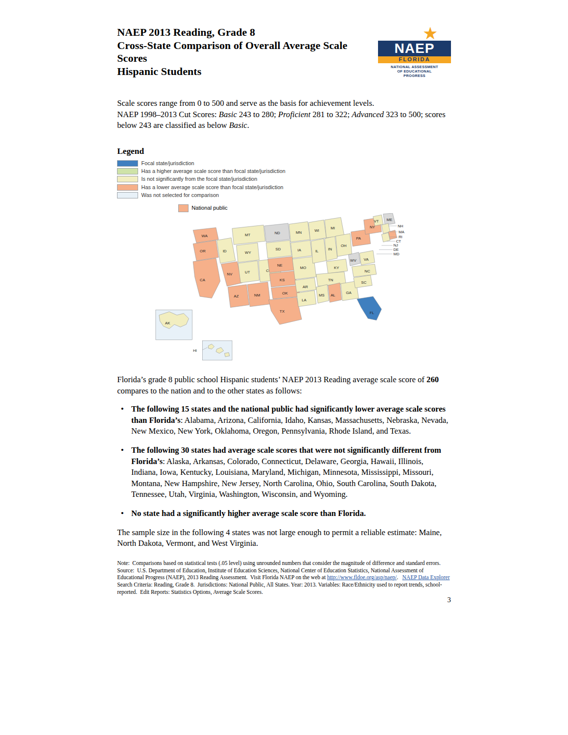NAEP 2013 Reading, Grade 8
Cross-State Comparison of Overall Average Scale Scores
Hispanic Students
★ NAEP FLORIDA NATIONAL ASSESSMENT
OF EDUCATIONAL
PROGRESS
Scale scores range from 0 to 500 and serve as the basis for achievement levels.
NAEP 1998–2013 Cut Scores: Basic 243 to 280; Proficient 281 to 322; Advanced 323 to 500; scores below 243 are classified as below Basic.
Legend
Focal state/jurisdiction
Has a higher average scale score than focal state/jurisdiction
Is not significantly from the focal state/jurisdiction
Has a lower average scale score than focal state/jurisdiction
Was not selected for comparison
National public
AK HI WA OR CA ID MT WY NV UT CO AZ NM ND SD NE KS OK TX MN IA MO AR LA WI IL IN MI OH KY TN MS AL GA PA NY WV VA NC SC FL VT ME NH MA RI CT NJ DE MD
Florida’s grade 8 public school Hispanic students’ NAEP 2013 Reading average scale score of 260 compares to the nation and to the other states as follows:
The following 15 states and the national public had significantly lower average scale scores than Florida’s: Alabama, Arizona, California, Idaho, Kansas, Massachusetts, Nebraska, Nevada, New Mexico, New York, Oklahoma, Oregon, Pennsylvania, Rhode Island, and Texas.
The following 30 states had average scale scores that were not significantly different from Florida’s: Alaska, Arkansas, Colorado, Connecticut, Delaware, Georgia, Hawaii, Illinois, Indiana, Iowa, Kentucky, Louisiana, Maryland, Michigan, Minnesota, Mississippi, Missouri, Montana, New Hampshire, New Jersey, North Carolina, Ohio, South Carolina, South Dakota, Tennessee, Utah, Virginia, Washington, Wisconsin, and Wyoming.
No state had a significantly higher average scale score than Florida.
The sample size in the following 4 states was not large enough to permit a reliable estimate: Maine, North Dakota, Vermont, and West Virginia.
Note: Comparisons based on statistical tests (.05 level) using unrounded numbers that consider the magnitude of difference and standard errors.
Source: U.S. Department of Education, Institute of Education Sciences, National Center of Education Statistics, National Assessment of Educational Progress (NAEP), 2013 Reading Assessment. Visit Florida NAEP on the web at http://www.fldoe.org/asp/naep/. NAEP Data Explorer
Search Criteria: Reading, Grade 8. Jurisdictions: National Public, All States. Year: 2013. Variables: Race/Ethnicity used to report trends, school-reported. Edit Reports: Statistics Options, Average Scale Scores.
3